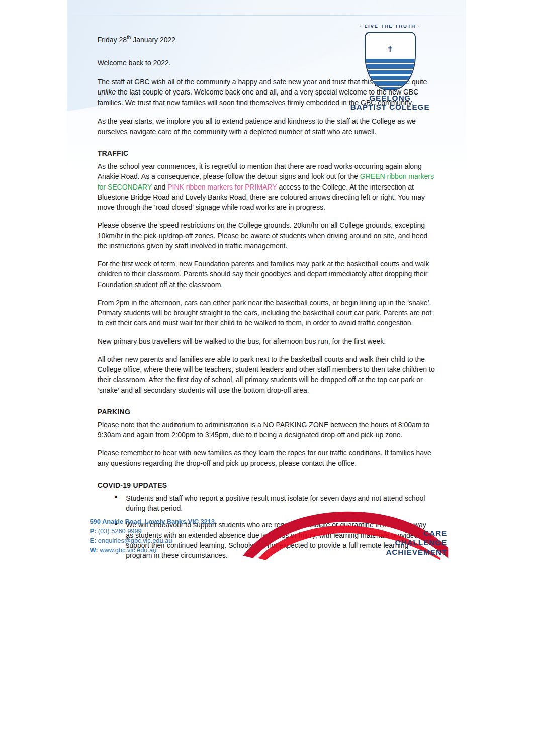· Live the Truth ·
✝
GEELONG BAPTIST COLLEGE
Friday 28th January 2022
Welcome back to 2022.
The staff at GBC wish all of the community a happy and safe new year and trust that this year will be quite unlike the last couple of years. Welcome back one and all, and a very special welcome to the new GBC families. We trust that new families will soon find themselves firmly embedded in the GBC community.
As the year starts, we implore you all to extend patience and kindness to the staff at the College as we ourselves navigate care of the community with a depleted number of staff who are unwell.
TRAFFIC
As the school year commences, it is regretful to mention that there are road works occurring again along Anakie Road. As a consequence, please follow the detour signs and look out for the GREEN ribbon markers for SECONDARY and PINK ribbon markers for PRIMARY access to the College. At the intersection at Bluestone Bridge Road and Lovely Banks Road, there are coloured arrows directing left or right. You may move through the ‘road closed’ signage while road works are in progress.
Please observe the speed restrictions on the College grounds. 20km/hr on all College grounds, excepting 10km/hr in the pick-up/drop-off zones. Please be aware of students when driving around on site, and heed the instructions given by staff involved in traffic management.
For the first week of term, new Foundation parents and families may park at the basketball courts and walk children to their classroom. Parents should say their goodbyes and depart immediately after dropping their Foundation student off at the classroom.
From 2pm in the afternoon, cars can either park near the basketball courts, or begin lining up in the ‘snake’. Primary students will be brought straight to the cars, including the basketball court car park. Parents are not to exit their cars and must wait for their child to be walked to them, in order to avoid traffic congestion.
New primary bus travellers will be walked to the bus, for afternoon bus run, for the first week.
All other new parents and families are able to park next to the basketball courts and walk their child to the College office, where there will be teachers, student leaders and other staff members to then take children to their classroom. After the first day of school, all primary students will be dropped off at the top car park or ‘snake’ and all secondary students will use the bottom drop-off area.
PARKING
Please note that the auditorium to administration is a NO PARKING ZONE between the hours of 8:00am to 9:30am and again from 2:00pm to 3:45pm, due to it being a designated drop-off and pick-up zone.
Please remember to bear with new families as they learn the ropes for our traffic conditions. If families have any questions regarding the drop-off and pick up process, please contact the office.
COVID-19 UPDATES
Students and staff who report a positive result must isolate for seven days and not attend school during that period.
We will endeavour to support students who are required to isolate or quarantine in the same way as students with an extended absence due to illness or injury, with learning materials provided to support their continued learning. Schools are not expected to provide a full remote learning program in these circumstances.
CARE CHALLENGE ACHIEVEMENT
590 Anakie Road, Lovely Banks VIC 3213
P: (03) 5260 9999
E: enquiries@gbc.vic.edu.au
W: www.gbc.vic.edu.au